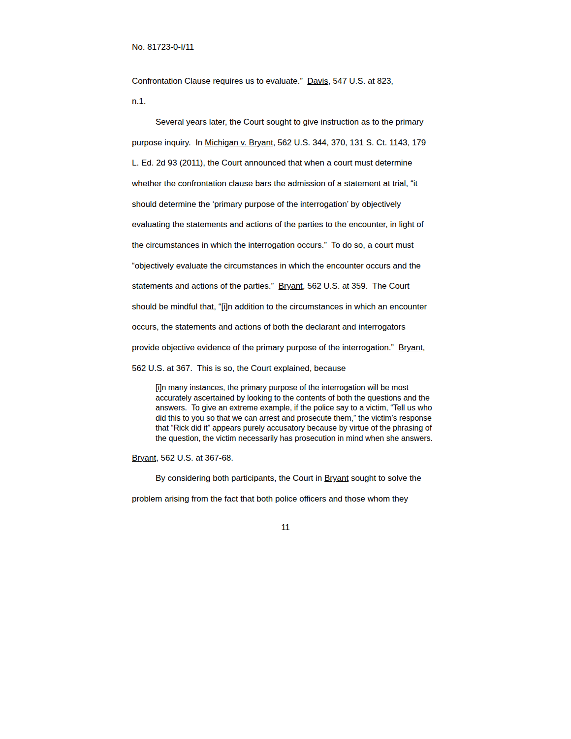No. 81723-0-I/11
Confrontation Clause requires us to evaluate.” Davis, 547 U.S. at 823,
n.1.
Several years later, the Court sought to give instruction as to the primary
purpose inquiry. In Michigan v. Bryant, 562 U.S. 344, 370, 131 S. Ct. 1143, 179
L. Ed. 2d 93 (2011), the Court announced that when a court must determine
whether the confrontation clause bars the admission of a statement at trial, “it
should determine the ‘primary purpose of the interrogation’ by objectively
evaluating the statements and actions of the parties to the encounter, in light of
the circumstances in which the interrogation occurs.” To do so, a court must
“objectively evaluate the circumstances in which the encounter occurs and the
statements and actions of the parties.” Bryant, 562 U.S. at 359. The Court
should be mindful that, “[i]n addition to the circumstances in which an encounter
occurs, the statements and actions of both the declarant and interrogators
provide objective evidence of the primary purpose of the interrogation.” Bryant,
562 U.S. at 367. This is so, the Court explained, because
[i]n many instances, the primary purpose of the interrogation will be most accurately ascertained by looking to the contents of both the questions and the answers. To give an extreme example, if the police say to a victim, “Tell us who did this to you so that we can arrest and prosecute them,” the victim’s response that “Rick did it” appears purely accusatory because by virtue of the phrasing of the question, the victim necessarily has prosecution in mind when she answers.
Bryant, 562 U.S. at 367-68.
By considering both participants, the Court in Bryant sought to solve the
problem arising from the fact that both police officers and those whom they
11